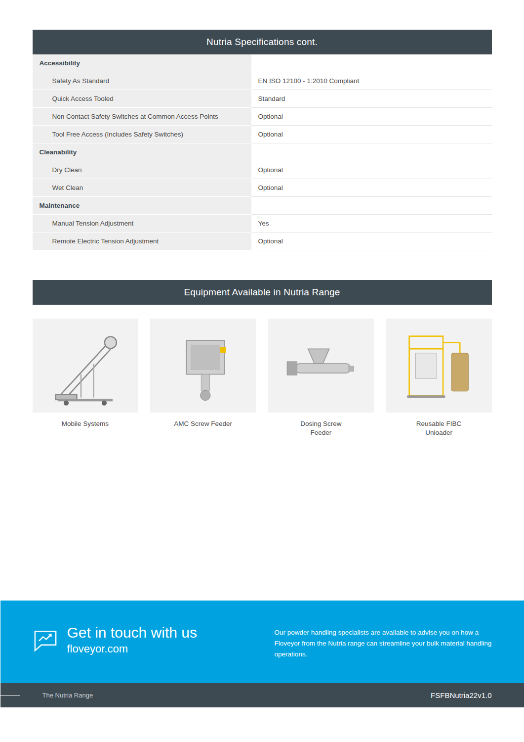Nutria Specifications cont.
| Accessibility | |
| Safety As Standard | EN ISO 12100 - 1:2010 Compliant |
| Quick Access Tooled | Standard |
| Non Contact Safety Switches at Common Access Points | Optional |
| Tool Free Access (Includes Safety Switches) | Optional |
| Cleanability | |
| Dry Clean | Optional |
| Wet Clean | Optional |
| Maintenance | |
| Manual Tension Adjustment | Yes |
| Remote Electric Tension Adjustment | Optional |
Equipment Available in Nutria Range
Mobile Systems
AMC Screw Feeder
Dosing Screw
Feeder
Reusable FIBC
Unloader
Get in touch with us
floveyor.com
Our powder handling specialists are available to advise you on how a Floveyor from the Nutria range can streamline your bulk material handling operations.
The Nutria Range
FSFBNutria22v1.0